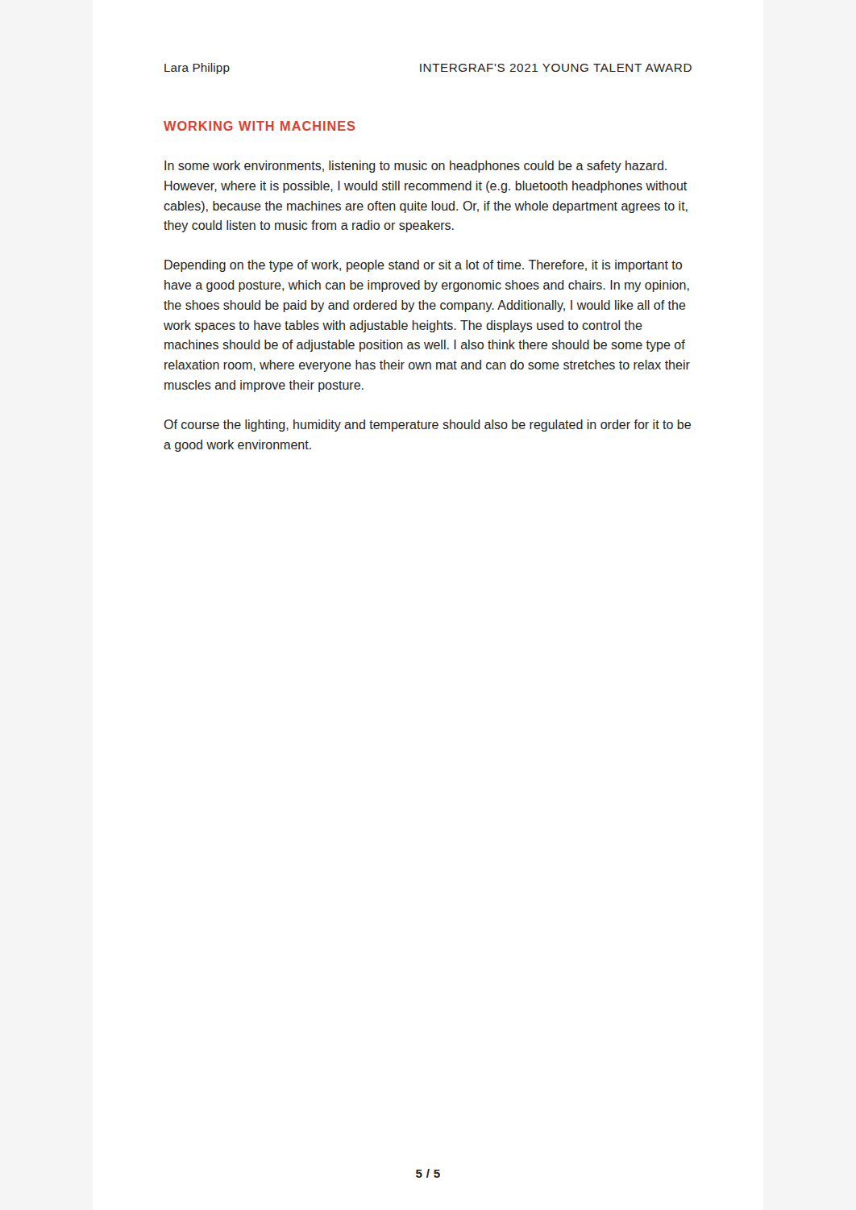Lara Philipp INTERGRAF'S 2021 YOUNG TALENT AWARD
Working with machines
In some work environments, listening to music on headphones could be a safety hazard. However, where it is possible, I would still recommend it (e.g. bluetooth headphones without cables), because the machines are often quite loud. Or, if the whole department agrees to it, they could listen to music from a radio or speakers.
Depending on the type of work, people stand or sit a lot of time. Therefore, it is important to have a good posture, which can be improved by ergonomic shoes and chairs. In my opinion, the shoes should be paid by and ordered by the company. Additionally, I would like all of the work spaces to have tables with adjustable heights. The displays used to control the machines should be of adjustable position as well. I also think there should be some type of relaxation room, where everyone has their own mat and can do some stretches to relax their muscles and improve their posture.
Of course the lighting, humidity and temperature should also be regulated in order for it to be a good work environment.
5 / 5